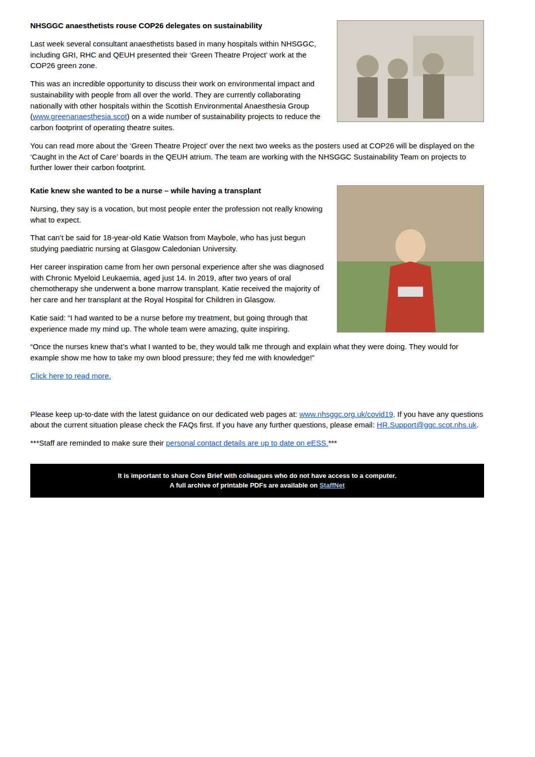NHSGGC anaesthetists rouse COP26 delegates on sustainability
Last week several consultant anaesthetists based in many hospitals within NHSGGC, including GRI, RHC and QEUH presented their ‘Green Theatre Project’ work at the COP26 green zone.
This was an incredible opportunity to discuss their work on environmental impact and sustainability with people from all over the world. They are currently collaborating nationally with other hospitals within the Scottish Environmental Anaesthesia Group (www.greenanaesthesia.scot) on a wide number of sustainability projects to reduce the carbon footprint of operating theatre suites.
You can read more about the ‘Green Theatre Project’ over the next two weeks as the posters used at COP26 will be displayed on the ‘Caught in the Act of Care’ boards in the QEUH atrium. The team are working with the NHSGGC Sustainability Team on projects to further lower their carbon footprint.
Katie knew she wanted to be a nurse – while having a transplant
Nursing, they say is a vocation, but most people enter the profession not really knowing what to expect.
That can’t be said for 18-year-old Katie Watson from Maybole, who has just begun studying paediatric nursing at Glasgow Caledonian University.
Her career inspiration came from her own personal experience after she was diagnosed with Chronic Myeloid Leukaemia, aged just 14. In 2019, after two years of oral chemotherapy she underwent a bone marrow transplant. Katie received the majority of her care and her transplant at the Royal Hospital for Children in Glasgow.
Katie said: “I had wanted to be a nurse before my treatment, but going through that experience made my mind up. The whole team were amazing, quite inspiring.
“Once the nurses knew that’s what I wanted to be, they would talk me through and explain what they were doing. They would for example show me how to take my own blood pressure; they fed me with knowledge!”
Click here to read more.
Please keep up-to-date with the latest guidance on our dedicated web pages at: www.nhsggc.org.uk/covid19. If you have any questions about the current situation please check the FAQs first. If you have any further questions, please email: HR.Support@ggc.scot.nhs.uk.
***Staff are reminded to make sure their personal contact details are up to date on eESS.***
It is important to share Core Brief with colleagues who do not have access to a computer.
A full archive of printable PDFs are available on StaffNet